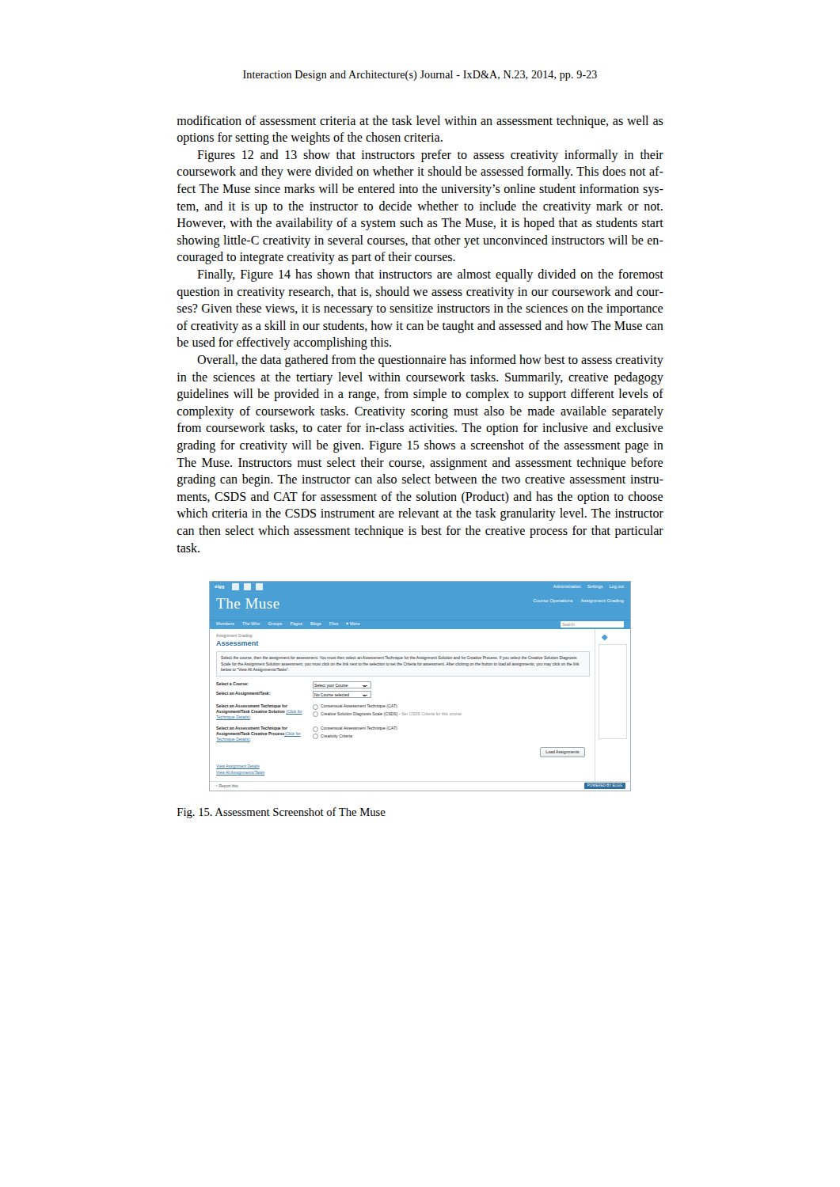Interaction Design and Architecture(s) Journal - IxD&A, N.23, 2014, pp. 9-23
modification of assessment criteria at the task level within an assessment technique, as well as options for setting the weights of the chosen criteria.
Figures 12 and 13 show that instructors prefer to assess creativity informally in their coursework and they were divided on whether it should be assessed formally. This does not affect The Muse since marks will be entered into the university’s online student information system, and it is up to the instructor to decide whether to include the creativity mark or not. However, with the availability of a system such as The Muse, it is hoped that as students start showing little-C creativity in several courses, that other yet unconvinced instructors will be encouraged to integrate creativity as part of their courses.
Finally, Figure 14 has shown that instructors are almost equally divided on the foremost question in creativity research, that is, should we assess creativity in our coursework and courses? Given these views, it is necessary to sensitize instructors in the sciences on the importance of creativity as a skill in our students, how it can be taught and assessed and how The Muse can be used for effectively accomplishing this.
Overall, the data gathered from the questionnaire has informed how best to assess creativity in the sciences at the tertiary level within coursework tasks. Summarily, creative pedagogy guidelines will be provided in a range, from simple to complex to support different levels of complexity of coursework tasks. Creativity scoring must also be made available separately from coursework tasks, to cater for in-class activities. The option for inclusive and exclusive grading for creativity will be given. Figure 15 shows a screenshot of the assessment page in The Muse. Instructors must select their course, assignment and assessment technique before grading can begin. The instructor can also select between the two creative assessment instruments, CSDS and CAT for assessment of the solution (Product) and has the option to choose which criteria in the CSDS instrument are relevant at the task granularity level. The instructor can then select which assessment technique is best for the creative process for that particular task.
elgg Administration Settings Log out
The Muse
Course Operations Assignment Grading
Members The Wire Groups Pages Blogs Files▾ More
Search
Assignment Grading
Assessment
Select the course, then the assignment for assessment. You must then select an Assessment Technique for the Assignment Solution and for Creative Process. If you select the Creative Solution Diagnosis Scale for the Assignment Solution assessment, you must click on the link next to the selection to set the Criteria for assessment. After clicking on the button to load all assignments, you may click on the link below to "View All Assignments/Tasks".
Select a Course:
Select your Course
Select an Assignment/Task:
No Course selected
Select an Assessment Technique for Assignment/Task Creative Solution (Click for Technique Details):
Consensual Assessment Technique (CAT)
Creative Solution Diagnosis Scale (CSDS) - Set CSDS Criteria for this course
Select an Assessment Technique for Assignment/Task Creative Process(Click for Technique Details):
Consensual Assessment Technique (CAT)
Creativity Criteria
Load Assignments
View Assignment Details View All Assignments/Tasks
☞ Report this POWERED BY ELGG
Fig. 15. Assessment Screenshot of The Muse